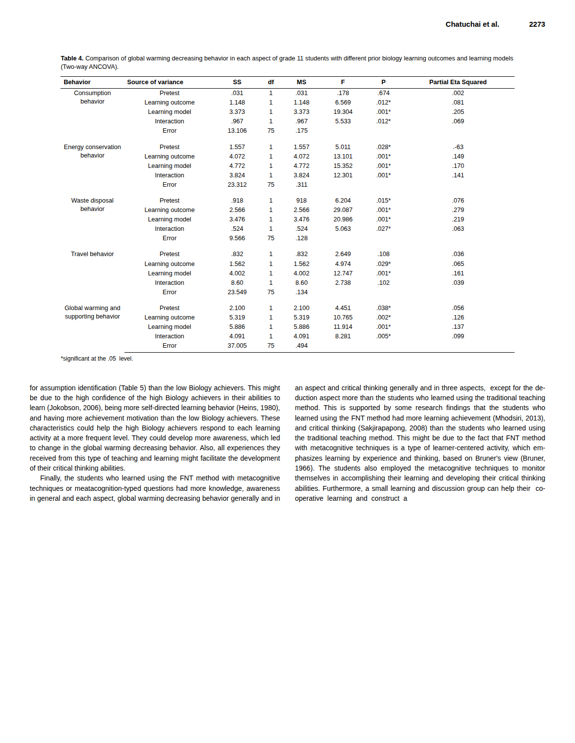Chatuchai et al. 2273
Table 4. Comparison of global warming decreasing behavior in each aspect of grade 11 students with different prior biology learning outcomes and learning models (Two-way ANCOVA).
| Behavior | Source of variance | SS | df | MS | F | P | Partial Eta Squared |
| --- | --- | --- | --- | --- | --- | --- | --- |
| Consumption behavior | Pretest | .031 | 1 | .031 | .178 | .674 | .002 |
| Learning outcome | 1.148 | 1 | 1.148 | 6.569 | .012* | .081 |
| Learning model | 3.373 | 1 | 3.373 | 19.304 | .001* | .205 |
| Interaction | .967 | 1 | .967 | 5.533 | .012* | .069 |
| Error | 13.106 | 75 | .175 | | | |
| Energy conservation behavior | Pretest | 1.557 | 1 | 1.557 | 5.011 | .028* | .-63 |
| Learning outcome | 4.072 | 1 | 4.072 | 13.101 | .001* | .149 |
| Learning model | 4.772 | 1 | 4.772 | 15.352 | .001* | .170 |
| Interaction | 3.824 | 1 | 3.824 | 12.301 | .001* | .141 |
| Error | 23.312 | 75 | .311 | | | |
| Waste disposal behavior | Pretest | .918 | 1 | 918 | 6.204 | .015* | .076 |
| Learning outcome | 2.566 | 1 | 2.566 | 29.087 | .001* | .279 |
| Learning model | 3.476 | 1 | 3.476 | 20.986 | .001* | .219 |
| Interaction | .524 | 1 | .524 | 5.063 | .027* | .063 |
| Error | 9.566 | 75 | .128 | | | |
| Travel behavior | Pretest | .832 | 1 | .832 | 2.649 | .108 | .036 |
| Learning outcome | 1.562 | 1 | 1.562 | 4.974 | .029* | .065 |
| Learning model | 4.002 | 1 | 4.002 | 12.747 | .001* | .161 |
| Interaction | 8.60 | 1 | 8.60 | 2.738 | .102 | .039 |
| Error | 23.549 | 75 | .134 | | | |
| Global warming and supporting behavior | Pretest | 2.100 | 1 | 2.100 | 4.451 | .038* | .056 |
| Learning outcome | 5.319 | 1 | 5.319 | 10.765 | .002* | .126 |
| Learning model | 5.886 | 1 | 5.886 | 11.914 | .001* | .137 |
| Interaction | 4.091 | 1 | 4.091 | 8.281 | .005* | .099 |
| Error | 37.005 | 75 | .494 | | | |
*significant at the .05 level.
for assumption identification (Table 5) than the low Biology achievers. This might be due to the high confidence of the high Biology achievers in their abilities to learn (Jokobson, 2006), being more self-directed learning behavior (Heins, 1980), and having more achievement motivation than the low Biology achievers. These characteristics could help the high Biology achievers respond to each learning activity at a more frequent level. They could develop more awareness, which led to change in the global warming decreasing behavior. Also, all experiences they received from this type of teaching and learning might facilitate the development of their critical thinking abilities.
Finally, the students who learned using the FNT method with metacognitive techniques or meatacognition-typed questions had more knowledge, awareness in general and each aspect, global warming decreasing behavior generally and in an aspect and critical thinking generally and in three aspects, except for the deduction aspect more than the students who learned using the traditional teaching method. This is supported by some research findings that the students who learned using the FNT method had more learning achievement (Mhodsiri, 2013), and critical thinking (Sakjirapapong, 2008) than the students who learned using the traditional teaching method. This might be due to the fact that FNT method with metacognitive techniques is a type of learner-centered activity, which emphasizes learning by experience and thinking, based on Bruner's view (Bruner, 1966). The students also employed the metacognitive techniques to monitor themselves in accomplishing their learning and developing their critical thinking abilities. Furthermore, a small learning and discussion group can help their co-operative learning and construct a